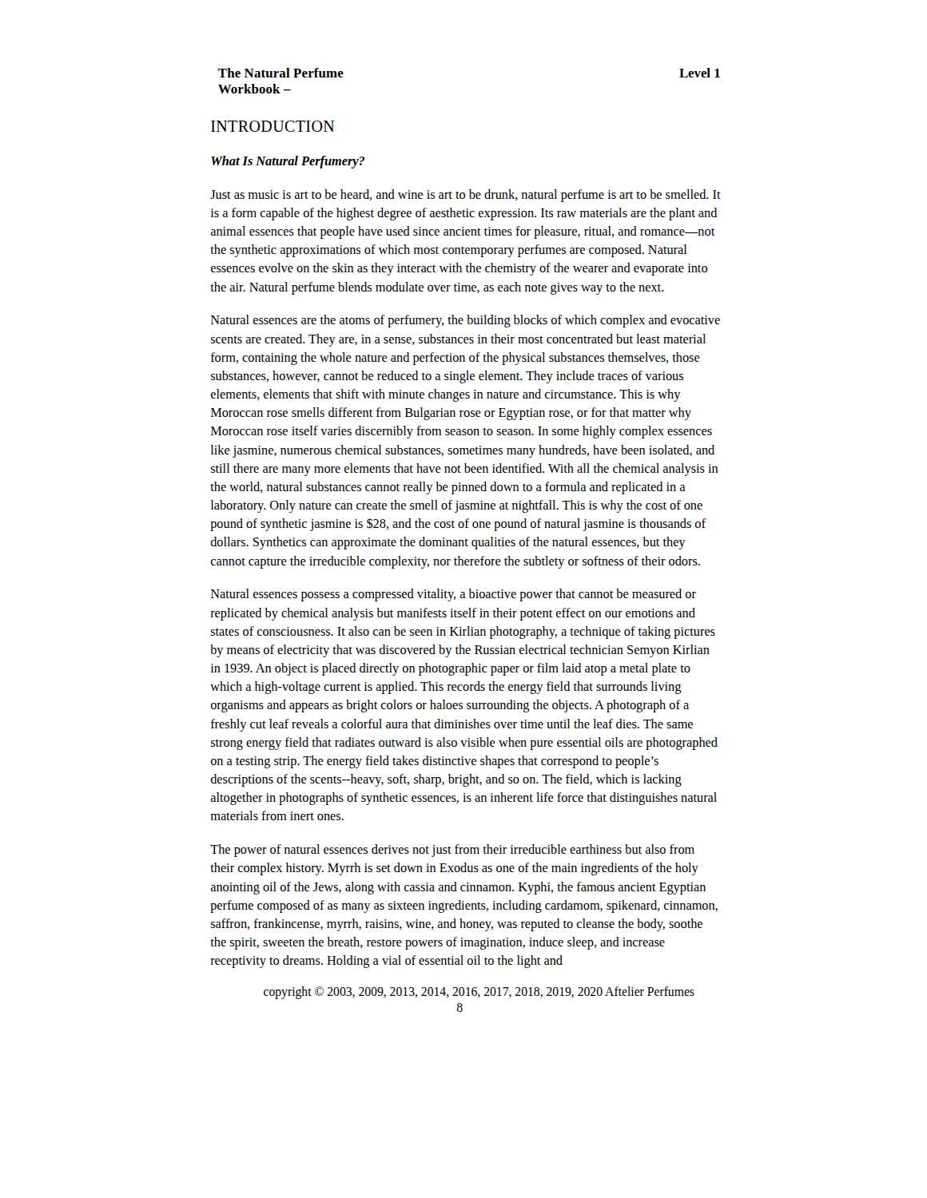The Natural Perfume Workbook – Level 1
INTRODUCTION
What Is Natural Perfumery?
Just as music is art to be heard, and wine is art to be drunk, natural perfume is art to be smelled. It is a form capable of the highest degree of aesthetic expression. Its raw materials are the plant and animal essences that people have used since ancient times for pleasure, ritual, and romance—not the synthetic approximations of which most contemporary perfumes are composed. Natural essences evolve on the skin as they interact with the chemistry of the wearer and evaporate into the air. Natural perfume blends modulate over time, as each note gives way to the next.
Natural essences are the atoms of perfumery, the building blocks of which complex and evocative scents are created. They are, in a sense, substances in their most concentrated but least material form, containing the whole nature and perfection of the physical substances themselves, those substances, however, cannot be reduced to a single element. They include traces of various elements, elements that shift with minute changes in nature and circumstance. This is why Moroccan rose smells different from Bulgarian rose or Egyptian rose, or for that matter why Moroccan rose itself varies discernibly from season to season. In some highly complex essences like jasmine, numerous chemical substances, sometimes many hundreds, have been isolated, and still there are many more elements that have not been identified. With all the chemical analysis in the world, natural substances cannot really be pinned down to a formula and replicated in a laboratory. Only nature can create the smell of jasmine at nightfall. This is why the cost of one pound of synthetic jasmine is $28, and the cost of one pound of natural jasmine is thousands of dollars. Synthetics can approximate the dominant qualities of the natural essences, but they cannot capture the irreducible complexity, nor therefore the subtlety or softness of their odors.
Natural essences possess a compressed vitality, a bioactive power that cannot be measured or replicated by chemical analysis but manifests itself in their potent effect on our emotions and states of consciousness. It also can be seen in Kirlian photography, a technique of taking pictures by means of electricity that was discovered by the Russian electrical technician Semyon Kirlian in 1939. An object is placed directly on photographic paper or film laid atop a metal plate to which a high-voltage current is applied. This records the energy field that surrounds living organisms and appears as bright colors or haloes surrounding the objects. A photograph of a freshly cut leaf reveals a colorful aura that diminishes over time until the leaf dies. The same strong energy field that radiates outward is also visible when pure essential oils are photographed on a testing strip. The energy field takes distinctive shapes that correspond to people’s descriptions of the scents--heavy, soft, sharp, bright, and so on. The field, which is lacking altogether in photographs of synthetic essences, is an inherent life force that distinguishes natural materials from inert ones.
The power of natural essences derives not just from their irreducible earthiness but also from their complex history. Myrrh is set down in Exodus as one of the main ingredients of the holy anointing oil of the Jews, along with cassia and cinnamon. Kyphi, the famous ancient Egyptian perfume composed of as many as sixteen ingredients, including cardamom, spikenard, cinnamon, saffron, frankincense, myrrh, raisins, wine, and honey, was reputed to cleanse the body, soothe the spirit, sweeten the breath, restore powers of imagination, induce sleep, and increase receptivity to dreams. Holding a vial of essential oil to the light and
copyright © 2003, 2009, 2013, 2014, 2016, 2017, 2018, 2019, 2020 Aftelier Perfumes 8